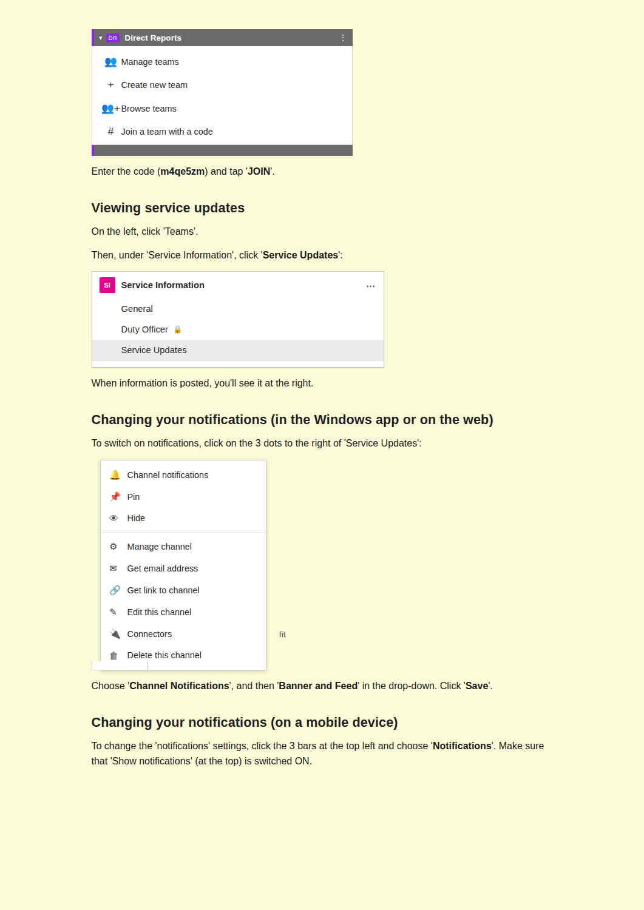▾ DR Direct Reports ⋮
👥Manage teams
+Create new team
👥+Browse teams
#Join a team with a code
Enter the code (m4qe5zm) and tap 'JOIN'.
Viewing service updates
On the left, click 'Teams'.
Then, under 'Service Information', click 'Service Updates':
SI Service Information ⋯
General
Duty Officer 🔒
Service Updates
When information is posted, you'll see it at the right.
Changing your notifications (in the Windows app or on the web)
To switch on notifications, click on the 3 dots to the right of 'Service Updates':
🔔Channel notifications
📌Pin
👁Hide
⚙Manage channel
✉Get email address
🔗Get link to channel
✎Edit this channel
🔌Connectors
🗑Delete this channel
fit
Choose 'Channel Notifications', and then 'Banner and Feed' in the drop-down. Click 'Save'.
Changing your notifications (on a mobile device)
To change the 'notifications' settings, click the 3 bars at the top left and choose 'Notifications'. Make sure that 'Show notifications' (at the top) is switched ON.